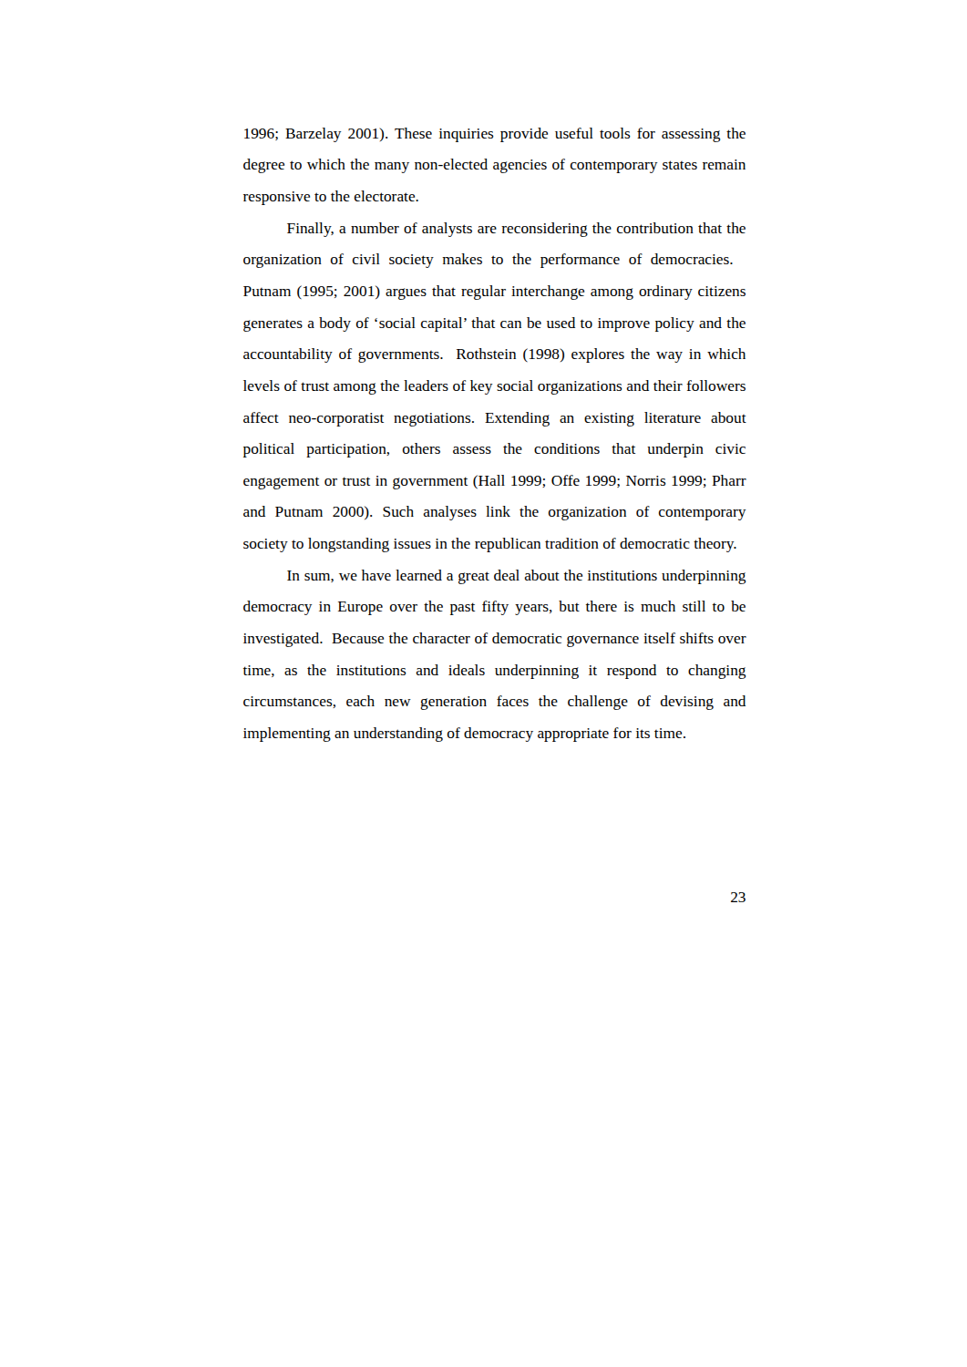1996; Barzelay 2001). These inquiries provide useful tools for assessing the degree to which the many non-elected agencies of contemporary states remain responsive to the electorate.
Finally, a number of analysts are reconsidering the contribution that the organization of civil society makes to the performance of democracies. Putnam (1995; 2001) argues that regular interchange among ordinary citizens generates a body of ‘social capital’ that can be used to improve policy and the accountability of governments. Rothstein (1998) explores the way in which levels of trust among the leaders of key social organizations and their followers affect neo-corporatist negotiations. Extending an existing literature about political participation, others assess the conditions that underpin civic engagement or trust in government (Hall 1999; Offe 1999; Norris 1999; Pharr and Putnam 2000). Such analyses link the organization of contemporary society to longstanding issues in the republican tradition of democratic theory.
In sum, we have learned a great deal about the institutions underpinning democracy in Europe over the past fifty years, but there is much still to be investigated. Because the character of democratic governance itself shifts over time, as the institutions and ideals underpinning it respond to changing circumstances, each new generation faces the challenge of devising and implementing an understanding of democracy appropriate for its time.
23